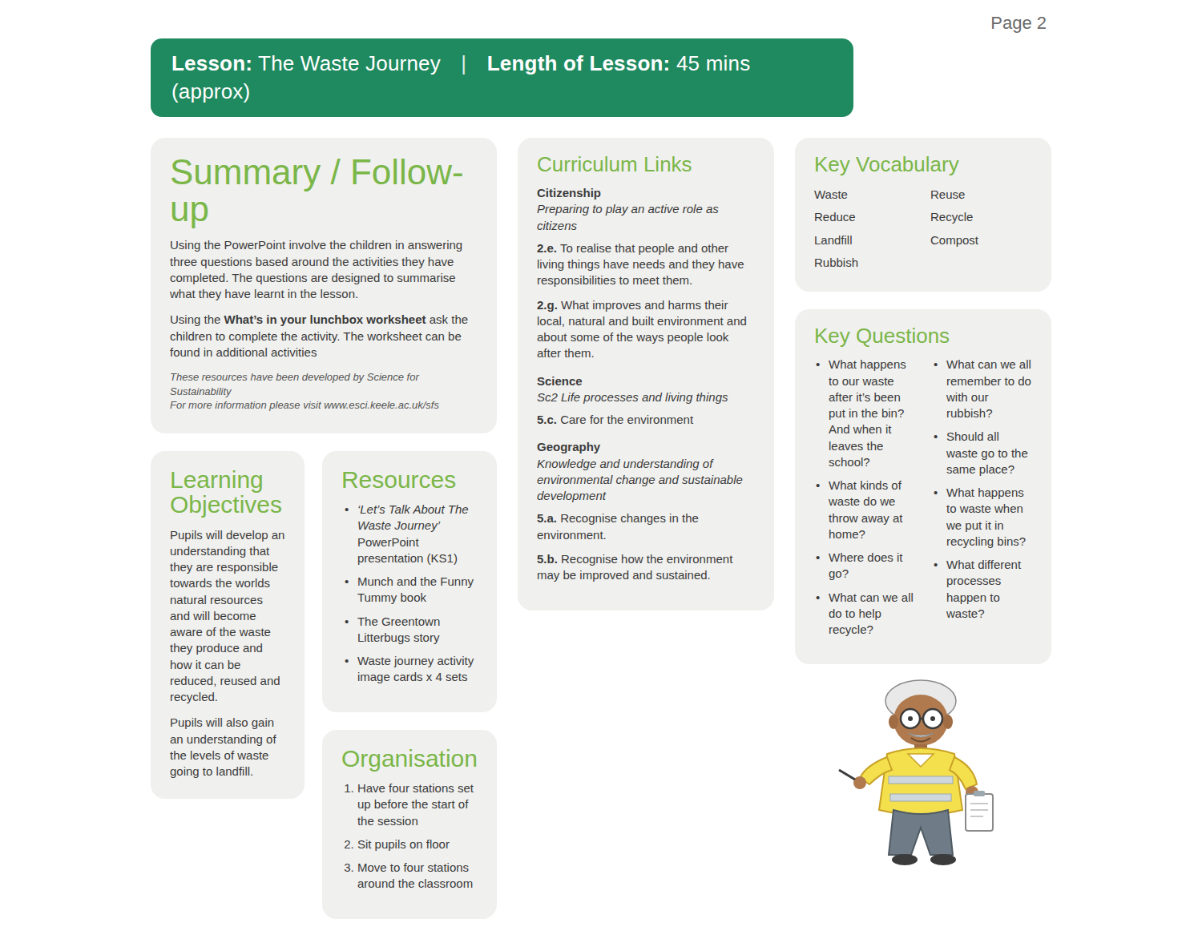Page 2
Lesson: The Waste Journey | Length of Lesson: 45 mins (approx)
Summary / Follow-up
Using the PowerPoint involve the children in answering three questions based around the activities they have completed. The questions are designed to summarise what they have learnt in the lesson.
Using the What’s in your lunchbox worksheet ask the children to complete the activity. The worksheet can be found in additional activities
These resources have been developed by Science for Sustainability
For more information please visit www.esci.keele.ac.uk/sfs
Learning
Objectives
Pupils will develop an understanding that they are responsible towards the worlds natural resources and will become aware of the waste they produce and how it can be reduced, reused and recycled.
Pupils will also gain an understanding of the levels of waste going to landfill.
Resources
‘Let’s Talk About The Waste Journey’ PowerPoint presentation (KS1)
Munch and the Funny Tummy book
The Greentown Litterbugs story
Waste journey activity image cards x 4 sets
Organisation
Have four stations set up before the start of the session
Sit pupils on floor
Move to four stations around the classroom
Curriculum Links
Citizenship
Preparing to play an active role as citizens
2.e. To realise that people and other living things have needs and they have responsibilities to meet them.
2.g. What improves and harms their local, natural and built environment and about some of the ways people look after them.
Science
Sc2 Life processes and living things
5.c. Care for the environment
Geography
Knowledge and understanding of environmental change and sustainable development
5.a. Recognise changes in the environment.
5.b. Recognise how the environment may be improved and sustained.
Key Vocabulary
Waste
Reuse
Reduce
Recycle
Landfill
Compost
Rubbish
Key Questions
What happens to our waste after it’s been put in the bin? And when it leaves the school?
What kinds of waste do we throw away at home?
Where does it go?
What can we all do to help recycle?
What can we all remember to do with our rubbish?
Should all waste go to the same place?
What happens to waste when we put it in recycling bins?
What different processes happen to waste?